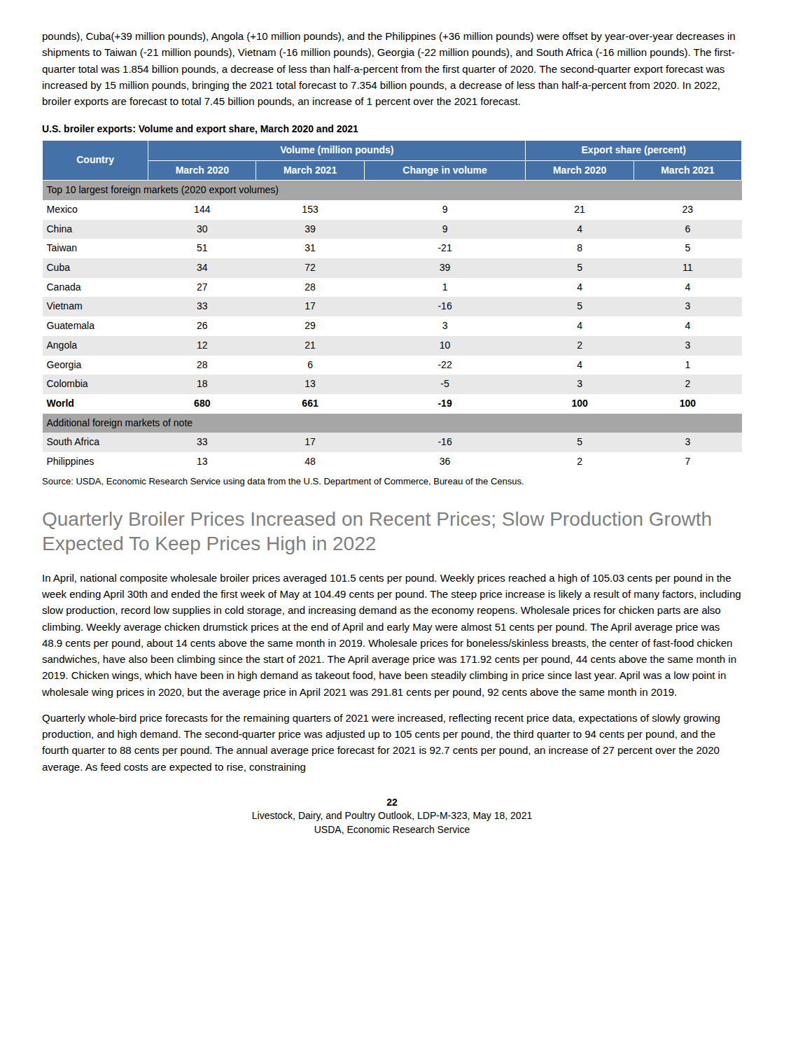pounds), Cuba(+39 million pounds), Angola (+10 million pounds), and the Philippines (+36 million pounds) were offset by year-over-year decreases in shipments to Taiwan (-21 million pounds), Vietnam (-16 million pounds), Georgia (-22 million pounds), and South Africa (-16 million pounds). The first-quarter total was 1.854 billion pounds, a decrease of less than half-a-percent from the first quarter of 2020. The second-quarter export forecast was increased by 15 million pounds, bringing the 2021 total forecast to 7.354 billion pounds, a decrease of less than half-a-percent from 2020. In 2022, broiler exports are forecast to total 7.45 billion pounds, an increase of 1 percent over the 2021 forecast.
U.S. broiler exports: Volume and export share, March 2020 and 2021
| Country | Volume (million pounds) | Export share (percent) |
| --- | --- | --- |
| March 2020 | March 2021 | Change in volume | March 2020 | March 2021 |
| Top 10 largest foreign markets (2020 export volumes) |
| Mexico | 144 | 153 | 9 | 21 | 23 |
| China | 30 | 39 | 9 | 4 | 6 |
| Taiwan | 51 | 31 | -21 | 8 | 5 |
| Cuba | 34 | 72 | 39 | 5 | 11 |
| Canada | 27 | 28 | 1 | 4 | 4 |
| Vietnam | 33 | 17 | -16 | 5 | 3 |
| Guatemala | 26 | 29 | 3 | 4 | 4 |
| Angola | 12 | 21 | 10 | 2 | 3 |
| Georgia | 28 | 6 | -22 | 4 | 1 |
| Colombia | 18 | 13 | -5 | 3 | 2 |
| World | 680 | 661 | -19 | 100 | 100 |
| Additional foreign markets of note |
| South Africa | 33 | 17 | -16 | 5 | 3 |
| Philippines | 13 | 48 | 36 | 2 | 7 |
Source: USDA, Economic Research Service using data from the U.S. Department of Commerce, Bureau of the Census.
Quarterly Broiler Prices Increased on Recent Prices; Slow Production Growth Expected To Keep Prices High in 2022
In April, national composite wholesale broiler prices averaged 101.5 cents per pound. Weekly prices reached a high of 105.03 cents per pound in the week ending April 30th and ended the first week of May at 104.49 cents per pound. The steep price increase is likely a result of many factors, including slow production, record low supplies in cold storage, and increasing demand as the economy reopens. Wholesale prices for chicken parts are also climbing. Weekly average chicken drumstick prices at the end of April and early May were almost 51 cents per pound. The April average price was 48.9 cents per pound, about 14 cents above the same month in 2019. Wholesale prices for boneless/skinless breasts, the center of fast-food chicken sandwiches, have also been climbing since the start of 2021. The April average price was 171.92 cents per pound, 44 cents above the same month in 2019. Chicken wings, which have been in high demand as takeout food, have been steadily climbing in price since last year. April was a low point in wholesale wing prices in 2020, but the average price in April 2021 was 291.81 cents per pound, 92 cents above the same month in 2019.
Quarterly whole-bird price forecasts for the remaining quarters of 2021 were increased, reflecting recent price data, expectations of slowly growing production, and high demand. The second-quarter price was adjusted up to 105 cents per pound, the third quarter to 94 cents per pound, and the fourth quarter to 88 cents per pound. The annual average price forecast for 2021 is 92.7 cents per pound, an increase of 27 percent over the 2020 average. As feed costs are expected to rise, constraining
22
Livestock, Dairy, and Poultry Outlook, LDP-M-323, May 18, 2021
USDA, Economic Research Service